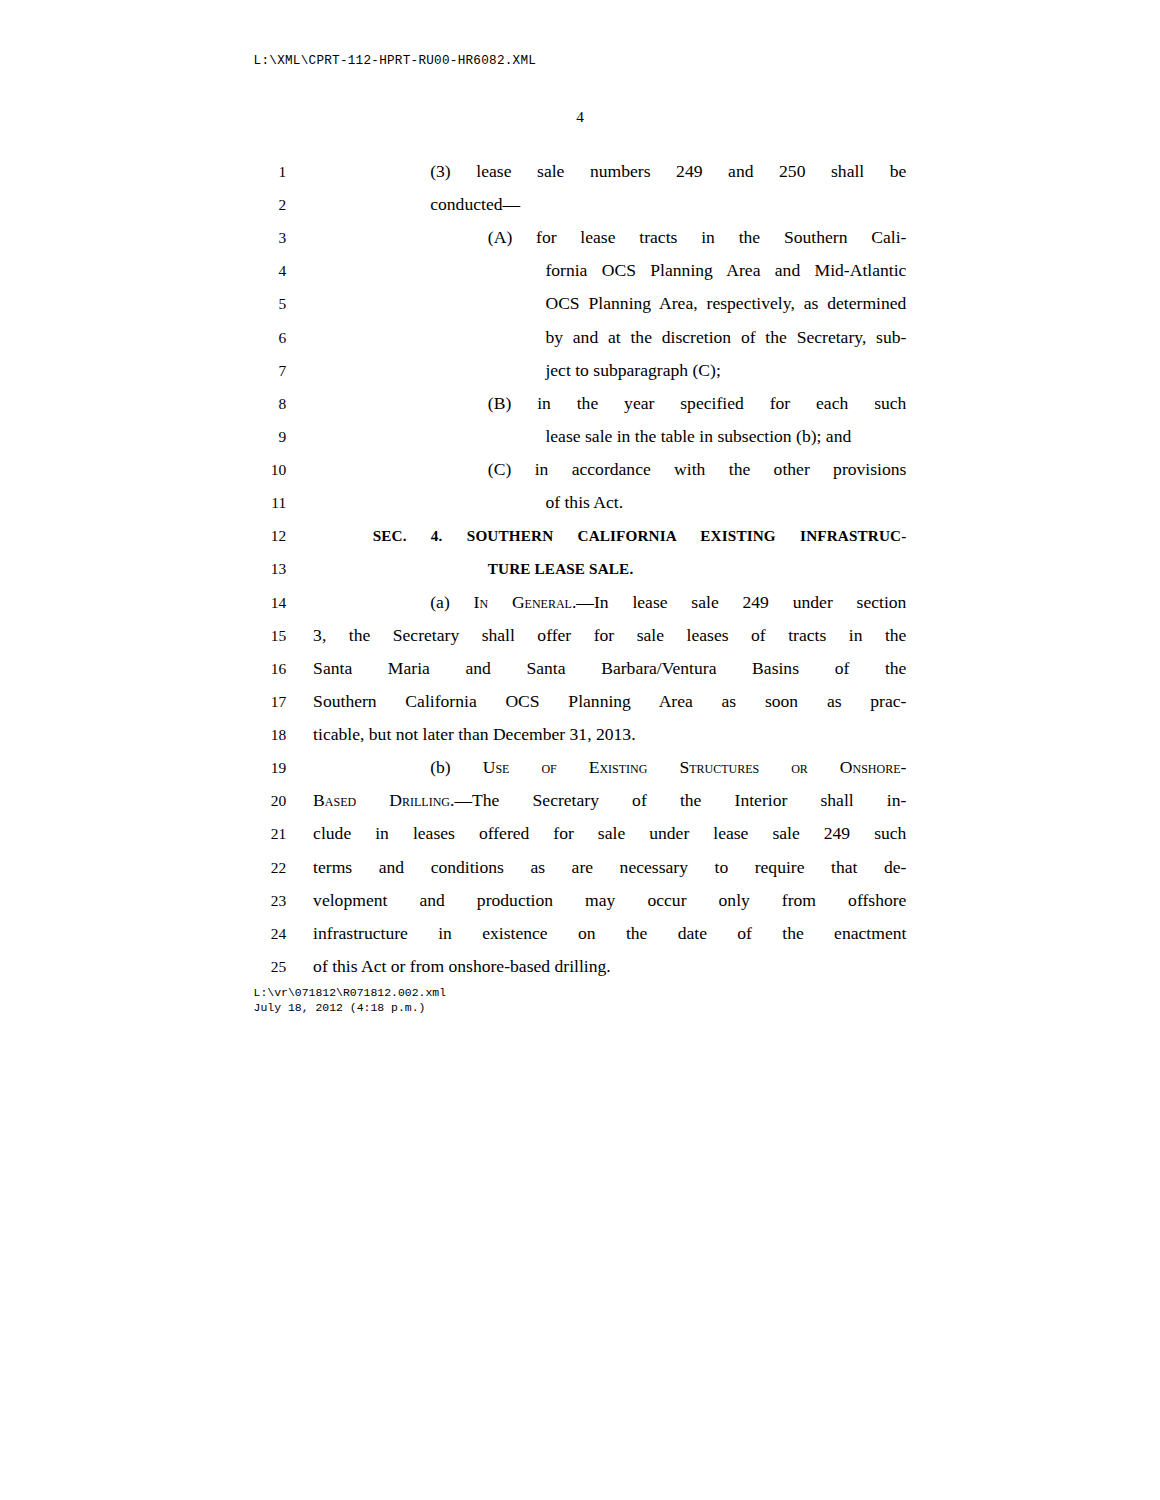L:\XML\CPRT-112-HPRT-RU00-HR6082.XML
4
(3) lease sale numbers 249 and 250 shall be
conducted—
(A) for lease tracts in the Southern Cali-
fornia OCS Planning Area and Mid-Atlantic
OCS Planning Area, respectively, as determined
by and at the discretion of the Secretary, sub-
ject to subparagraph (C);
(B) in the year specified for each such
lease sale in the table in subsection (b); and
(C) in accordance with the other provisions
of this Act.
SEC. 4. SOUTHERN CALIFORNIA EXISTING INFRASTRUC-
TURE LEASE SALE.
(a) In General.—In lease sale 249 under section
3, the Secretary shall offer for sale leases of tracts in the
Santa Maria and Santa Barbara/Ventura Basins of the
Southern California OCS Planning Area as soon as prac-
ticable, but not later than December 31, 2013.
(b) Use of Existing Structures or Onshore-
Based Drilling.—The Secretary of the Interior shall in-
clude in leases offered for sale under lease sale 249 such
terms and conditions as are necessary to require that de-
velopment and production may occur only from offshore
infrastructure in existence on the date of the enactment
of this Act or from onshore-based drilling.
L:\vr\071812\R071812.002.xml
July 18, 2012 (4:18 p.m.)